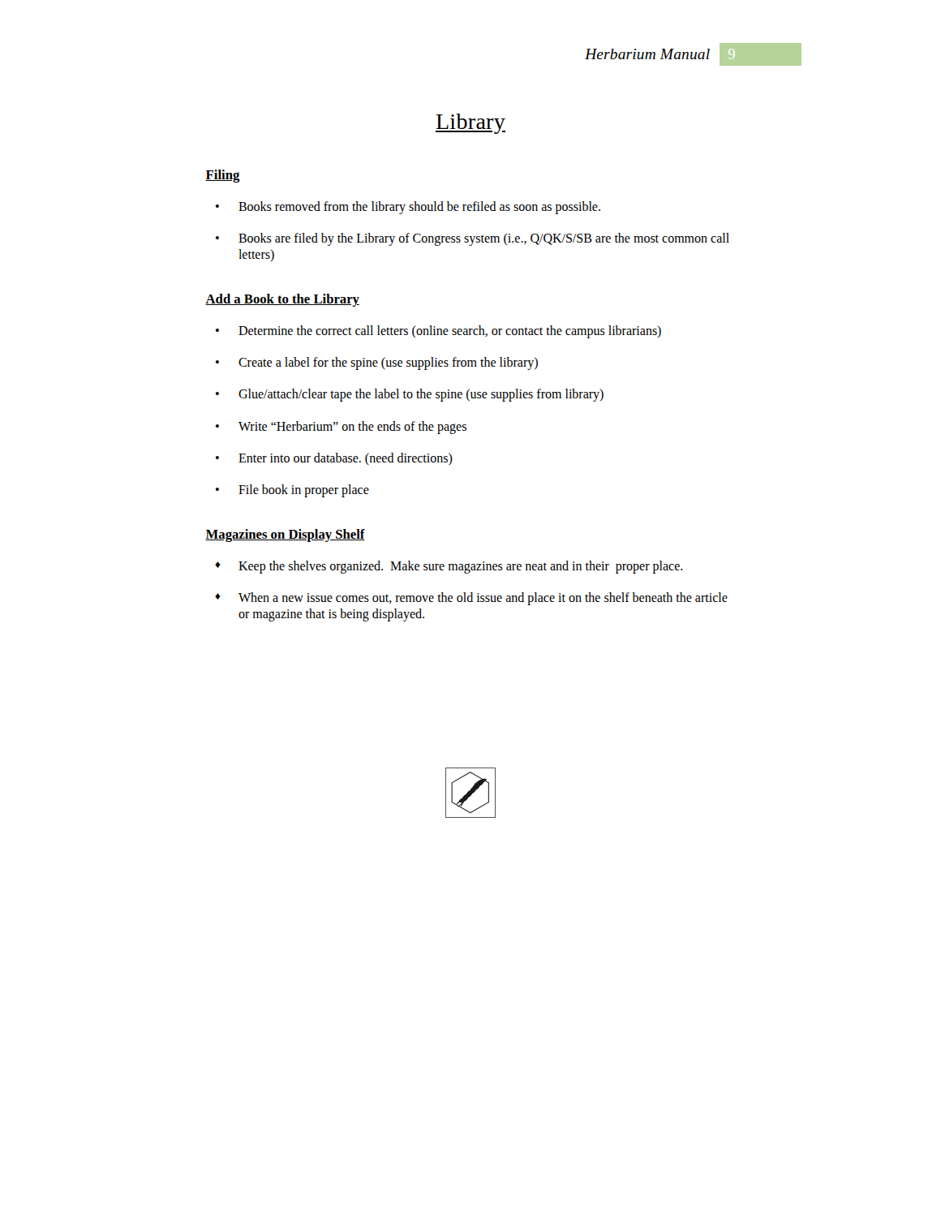Herbarium Manual
9
Library
Filing
Books removed from the library should be refiled as soon as possible.
Books are filed by the Library of Congress system (i.e., Q/QK/S/SB are the most common call letters)
Add a Book to the Library
Determine the correct call letters (online search, or contact the campus librarians)
Create a label for the spine (use supplies from the library)
Glue/attach/clear tape the label to the spine (use supplies from library)
Write “Herbarium” on the ends of the pages
Enter into our database. (need directions)
File book in proper place
Magazines on Display Shelf
Keep the shelves organized. Make sure magazines are neat and in their proper place.
When a new issue comes out, remove the old issue and place it on the shelf beneath the article or magazine that is being displayed.